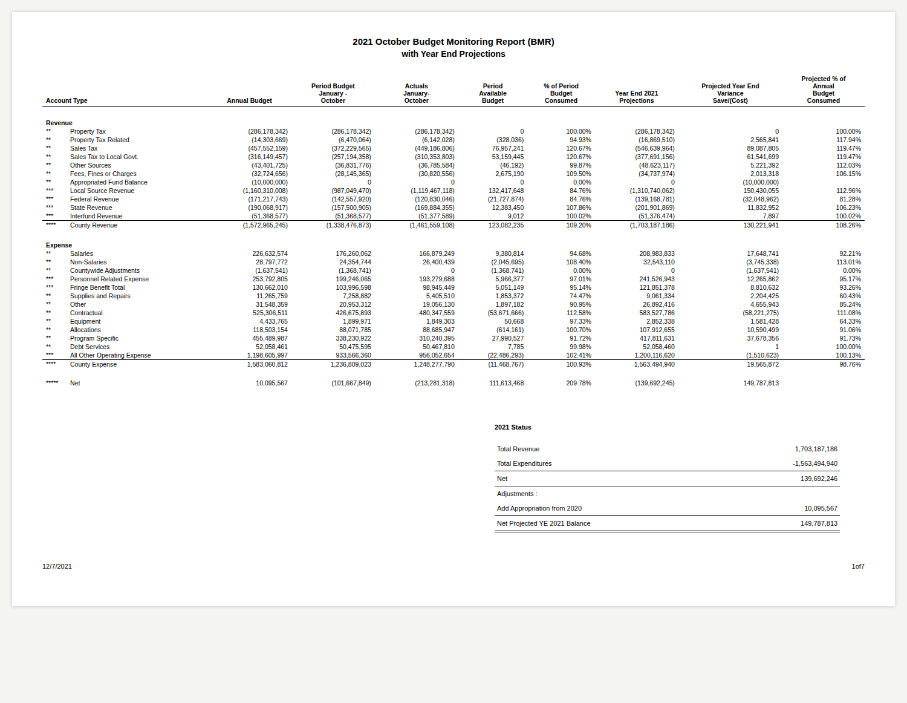2021 October Budget Monitoring Report (BMR)
with Year End Projections
| Account Type | Annual Budget | Period Budget January - October | Actuals January- October | Period Available Budget | % of Period Budget Consumed | Year End 2021 Projections | Projected Year End Variance Save/(Cost) | Projected % of Annual Budget Consumed |
| --- | --- | --- | --- | --- | --- | --- | --- | --- |
| Revenue | |
| ** | Property Tax | (286,178,342) | (286,178,342) | (286,178,342) | 0 | 100.00% | (286,178,342) | 0 | 100.00% |
| ** | Property Tax Related | (14,303,669) | (6,470,064) | (6,142,028) | (328,036) | 94.93% | (16,869,510) | 2,565,841 | 117.94% |
| ** | Sales Tax | (457,552,159) | (372,229,565) | (449,186,806) | 76,957,241 | 120.67% | (546,639,964) | 89,087,805 | 119.47% |
| ** | Sales Tax to Local Govt. | (316,149,457) | (257,194,358) | (310,353,803) | 53,159,445 | 120.67% | (377,691,156) | 61,541,699 | 119.47% |
| ** | Other Sources | (43,401,725) | (36,831,776) | (36,785,584) | (46,192) | 99.87% | (48,623,117) | 5,221,392 | 112.03% |
| ** | Fees, Fines or Charges | (32,724,656) | (28,145,365) | (30,820,556) | 2,675,190 | 109.50% | (34,737,974) | 2,013,318 | 106.15% |
| ** | Appropriated Fund Balance | (10,000,000) | 0 | 0 | 0 | 0.00% | 0 | (10,000,000) | |
| *** | Local Source Revenue | (1,160,310,008) | (987,049,470) | (1,119,467,118) | 132,417,648 | 84.76% | (1,310,740,062) | 150,430,055 | 112.96% |
| *** | Federal Revenue | (171,217,743) | (142,557,920) | (120,830,046) | (21,727,874) | 84.76% | (139,168,781) | (32,048,962) | 81.28% |
| *** | State Revenue | (190,068,917) | (157,500,905) | (169,884,355) | 12,383,450 | 107.86% | (201,901,869) | 11,832,952 | 106.23% |
| *** | Interfund Revenue | (51,368,577) | (51,368,577) | (51,377,589) | 9,012 | 100.02% | (51,376,474) | 7,897 | 100.02% |
| **** | County Revenue | (1,572,965,245) | (1,338,476,873) | (1,461,559,108) | 123,082,235 | 109.20% | (1,703,187,186) | 130,221,941 | 108.26% |
| Expense | |
| ** | Salaries | 226,632,574 | 176,260,062 | 166,879,249 | 9,380,814 | 94.68% | 208,983,833 | 17,648,741 | 92.21% |
| ** | Non-Salaries | 28,797,772 | 24,354,744 | 26,400,439 | (2,045,695) | 108.40% | 32,543,110 | (3,745,338) | 113.01% |
| ** | Countywide Adjustments | (1,637,541) | (1,368,741) | 0 | (1,368,741) | 0.00% | 0 | (1,637,541) | 0.00% |
| *** | Personnel Related Expense | 253,792,805 | 199,246,065 | 193,279,688 | 5,966,377 | 97.01% | 241,526,943 | 12,265,862 | 95.17% |
| *** | Fringe Benefit Total | 130,662,010 | 103,996,598 | 98,945,449 | 5,051,149 | 95.14% | 121,851,378 | 8,810,632 | 93.26% |
| ** | Supplies and Repairs | 11,265,759 | 7,258,882 | 5,405,510 | 1,853,372 | 74.47% | 9,061,334 | 2,204,425 | 60.43% |
| ** | Other | 31,548,359 | 20,953,312 | 19,056,130 | 1,897,182 | 90.95% | 26,892,416 | 4,655,943 | 85.24% |
| ** | Contractual | 525,306,511 | 426,675,893 | 480,347,559 | (53,671,666) | 112.58% | 583,527,786 | (58,221,275) | 111.08% |
| ** | Equipment | 4,433,765 | 1,899,971 | 1,849,303 | 50,668 | 97.33% | 2,852,338 | 1,581,428 | 64.33% |
| ** | Allocations | 118,503,154 | 88,071,785 | 88,685,947 | (614,161) | 100.70% | 107,912,655 | 10,590,499 | 91.06% |
| ** | Program Specific | 455,489,987 | 338,230,922 | 310,240,395 | 27,990,527 | 91.72% | 417,811,631 | 37,678,356 | 91.73% |
| ** | Debt Services | 52,058,461 | 50,475,595 | 50,467,810 | 7,785 | 99.98% | 52,058,460 | 1 | 100.00% |
| *** | All Other Operating Expense | 1,198,605,997 | 933,566,360 | 956,052,654 | (22,486,293) | 102.41% | 1,200,116,620 | (1,510,623) | 100.13% |
| **** | County Expense | 1,583,060,812 | 1,236,809,023 | 1,248,277,790 | (11,468,767) | 100.93% | 1,563,494,940 | 19,565,872 | 98.76% |
| ***** | Net | 10,095,567 | (101,667,849) | (213,281,318) | 111,613,468 | 209.78% | (139,692,245) | 149,787,813 | |
2021 Status
| Total Revenue | 1,703,187,186 |
| Total Expenditures | -1,563,494,940 |
| Net | 139,692,246 |
| Adjustments : | |
| Add Appropriation from 2020 | 10,095,567 |
| Net Projected YE 2021 Balance | 149,787,813 |
12/7/2021 1of7